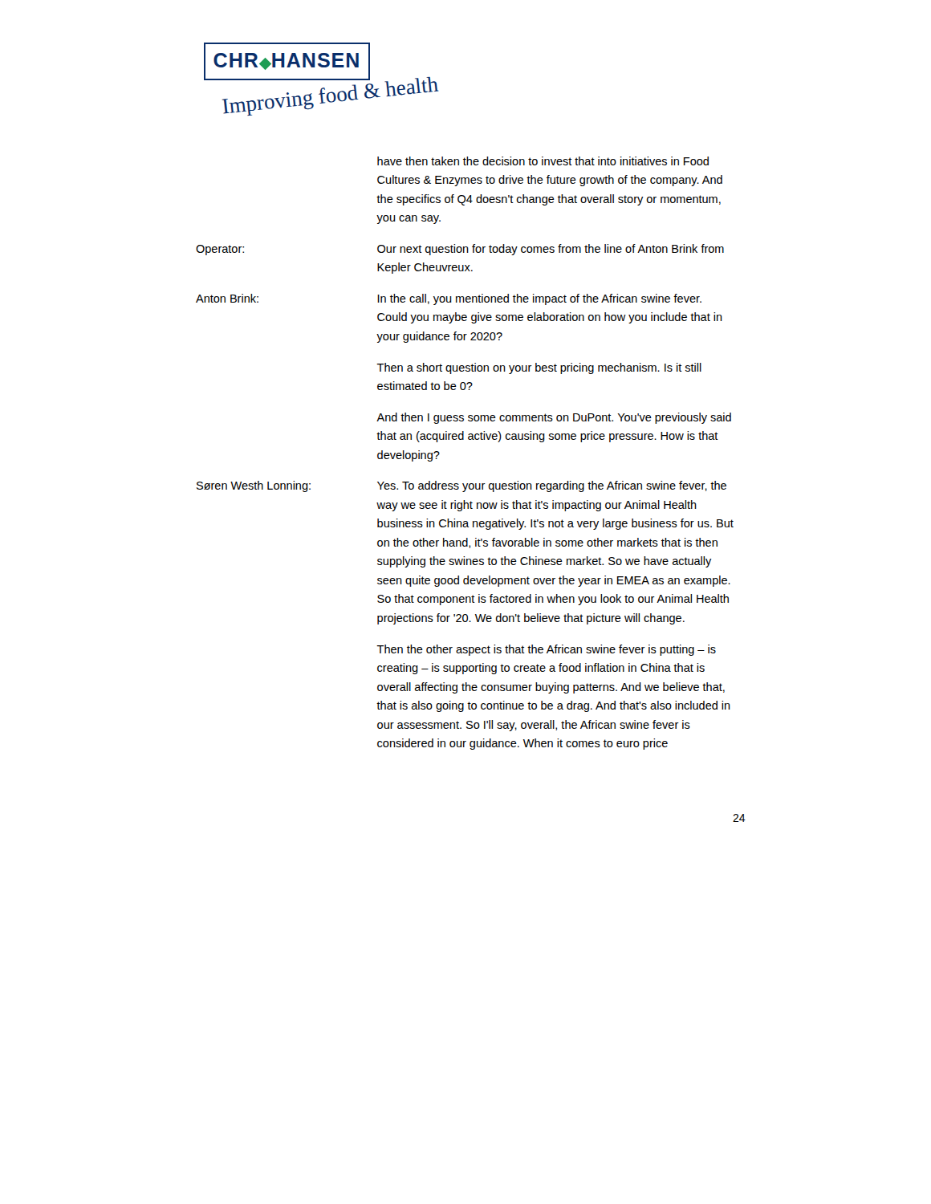CHR HANSEN
Improving food & health
| | have then taken the decision to invest that into initiatives in Food Cultures & Enzymes to drive the future growth of the company. And the specifics of Q4 doesn't change that overall story or momentum, you can say. |
| Operator: | Our next question for today comes from the line of Anton Brink from Kepler Cheuvreux. |
| Anton Brink: | In the call, you mentioned the impact of the African swine fever. Could you maybe give some elaboration on how you include that in your guidance for 2020? Then a short question on your best pricing mechanism. Is it still estimated to be 0? And then I guess some comments on DuPont. You've previously said that an (acquired active) causing some price pressure. How is that developing? |
| Søren Westh Lonning: | Yes. To address your question regarding the African swine fever, the way we see it right now is that it's impacting our Animal Health business in China negatively. It's not a very large business for us. But on the other hand, it's favorable in some other markets that is then supplying the swines to the Chinese market. So we have actually seen quite good development over the year in EMEA as an example. So that component is factored in when you look to our Animal Health projections for '20. We don't believe that picture will change. Then the other aspect is that the African swine fever is putting – is creating – is supporting to create a food inflation in China that is overall affecting the consumer buying patterns. And we believe that, that is also going to continue to be a drag. And that's also included in our assessment. So I'll say, overall, the African swine fever is considered in our guidance. When it comes to euro price |
24